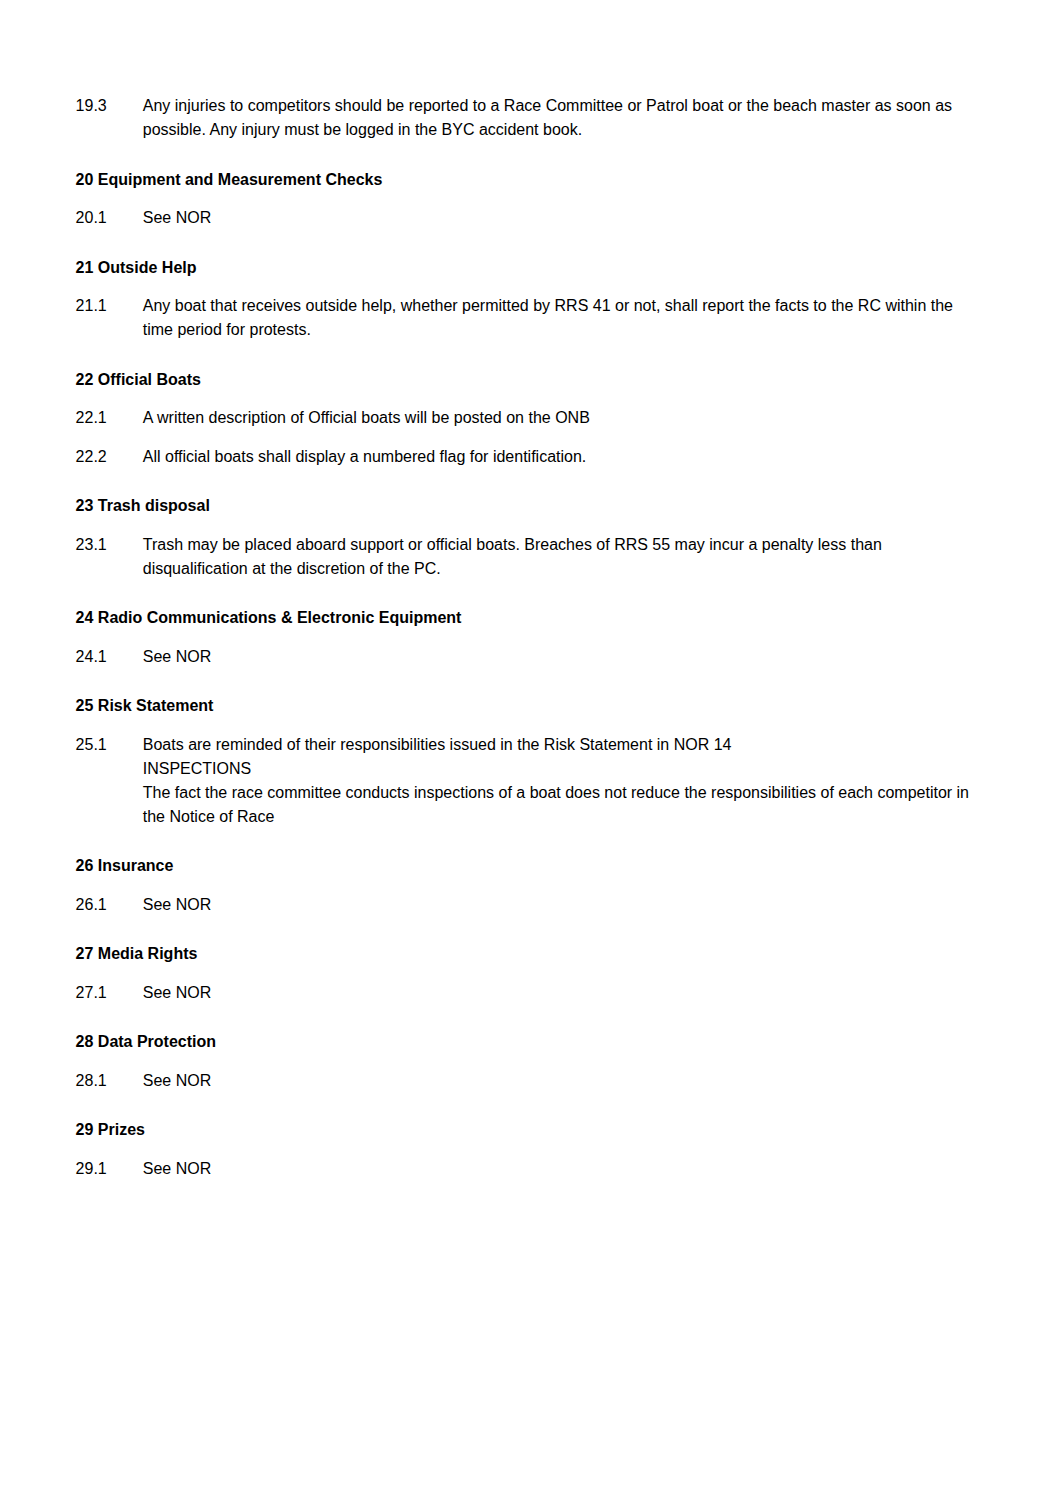19.3
Any injuries to competitors should be reported to a Race Committee or Patrol boat or the beach master as soon as possible. Any injury must be logged in the BYC accident book.
20 Equipment and Measurement Checks
20.1
See NOR
21 Outside Help
21.1
Any boat that receives outside help, whether permitted by RRS 41 or not, shall report the facts to the RC within the time period for protests.
22 Official Boats
22.1
A written description of Official boats will be posted on the ONB
22.2
All official boats shall display a numbered flag for identification.
23 Trash disposal
23.1
Trash may be placed aboard support or official boats. Breaches of RRS 55 may incur a penalty less than disqualification at the discretion of the PC.
24 Radio Communications & Electronic Equipment
24.1
See NOR
25 Risk Statement
25.1
Boats are reminded of their responsibilities issued in the Risk Statement in NOR 14
INSPECTIONS
The fact the race committee conducts inspections of a boat does not reduce the responsibilities of each competitor in the Notice of Race
26 Insurance
26.1
See NOR
27 Media Rights
27.1
See NOR
28 Data Protection
28.1
See NOR
29 Prizes
29.1
See NOR